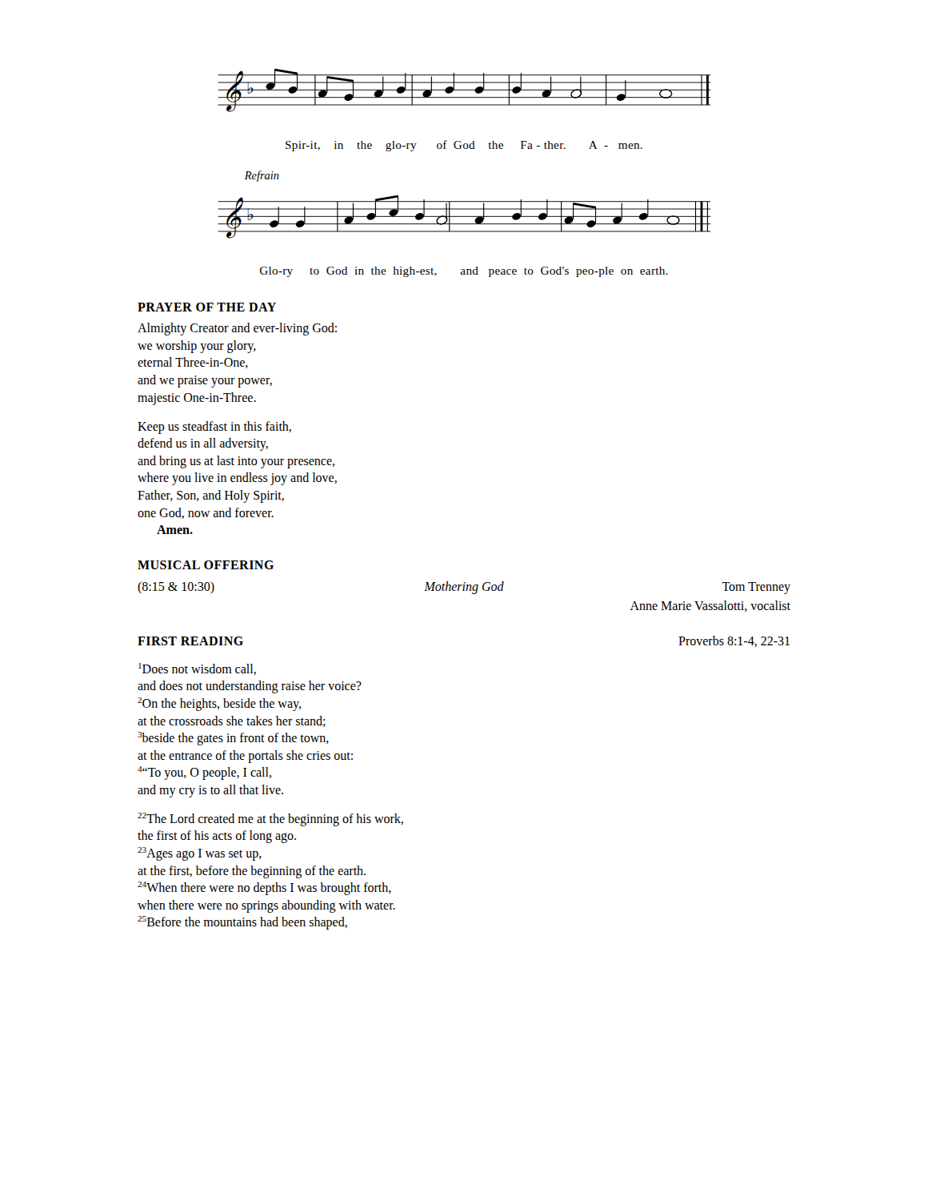𝄞 ♭
Spir-it, in the glo-ry of God the Fa - ther. A - men.
Refrain
𝄞 ♭
Glo-ry to God in the high-est, and peace to God's peo-ple on earth.
Prayer of the Day
Almighty Creator and ever-living God:
we worship your glory,
eternal Three-in-One,
and we praise your power,
majestic One-in-Three.
Keep us steadfast in this faith,
defend us in all adversity,
and bring us at last into your presence,
where you live in endless joy and love,
Father, Son, and Holy Spirit,
one God, now and forever.
Amen.
Musical Offering
(8:15 & 10:30)
Mothering God
Tom Trenney
Anne Marie Vassalotti, vocalist
First Reading
Proverbs 8:1-4, 22-31
1Does not wisdom call,
and does not understanding raise her voice?
2On the heights, beside the way,
at the crossroads she takes her stand;
3beside the gates in front of the town,
at the entrance of the portals she cries out:
4“To you, O people, I call,
and my cry is to all that live.
22The Lord created me at the beginning of his work,
the first of his acts of long ago.
23Ages ago I was set up,
at the first, before the beginning of the earth.
24When there were no depths I was brought forth,
when there were no springs abounding with water.
25Before the mountains had been shaped,